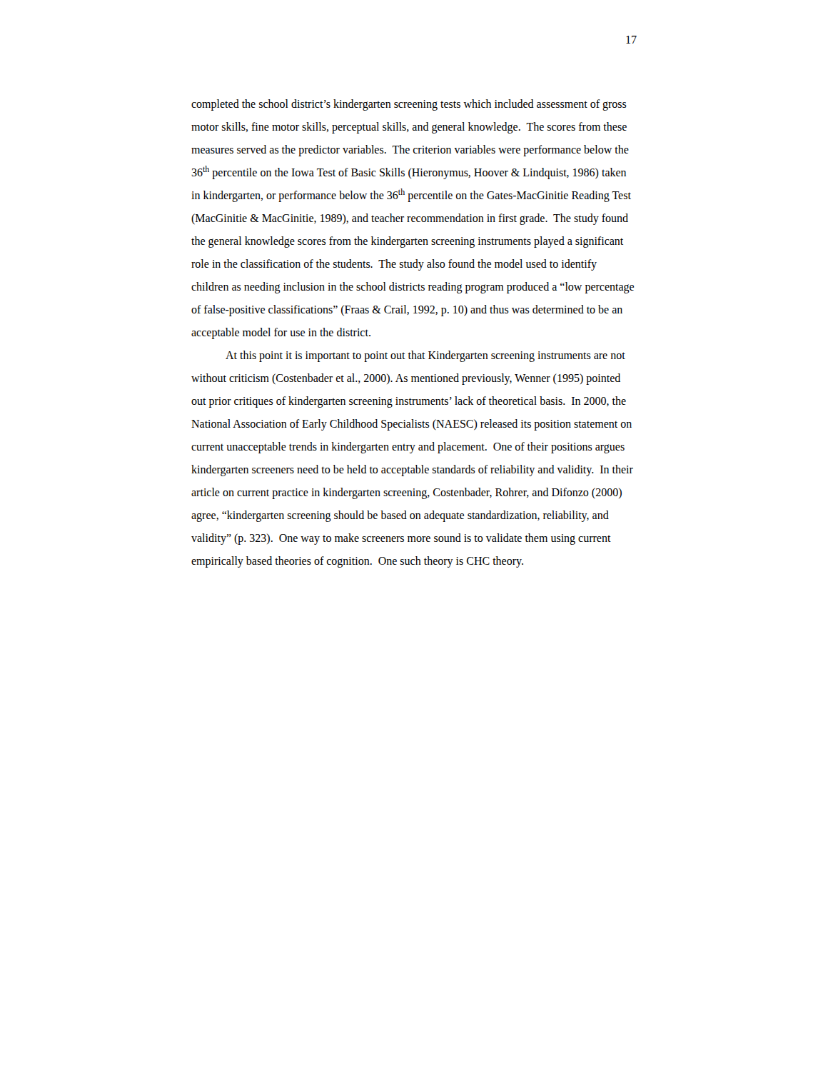17
completed the school district’s kindergarten screening tests which included assessment of gross motor skills, fine motor skills, perceptual skills, and general knowledge. The scores from these measures served as the predictor variables. The criterion variables were performance below the 36th percentile on the Iowa Test of Basic Skills (Hieronymus, Hoover & Lindquist, 1986) taken in kindergarten, or performance below the 36th percentile on the Gates-MacGinitie Reading Test (MacGinitie & MacGinitie, 1989), and teacher recommendation in first grade. The study found the general knowledge scores from the kindergarten screening instruments played a significant role in the classification of the students. The study also found the model used to identify children as needing inclusion in the school districts reading program produced a “low percentage of false-positive classifications” (Fraas & Crail, 1992, p. 10) and thus was determined to be an acceptable model for use in the district.
At this point it is important to point out that Kindergarten screening instruments are not without criticism (Costenbader et al., 2000). As mentioned previously, Wenner (1995) pointed out prior critiques of kindergarten screening instruments’ lack of theoretical basis. In 2000, the National Association of Early Childhood Specialists (NAESC) released its position statement on current unacceptable trends in kindergarten entry and placement. One of their positions argues kindergarten screeners need to be held to acceptable standards of reliability and validity. In their article on current practice in kindergarten screening, Costenbader, Rohrer, and Difonzo (2000) agree, “kindergarten screening should be based on adequate standardization, reliability, and validity” (p. 323). One way to make screeners more sound is to validate them using current empirically based theories of cognition. One such theory is CHC theory.